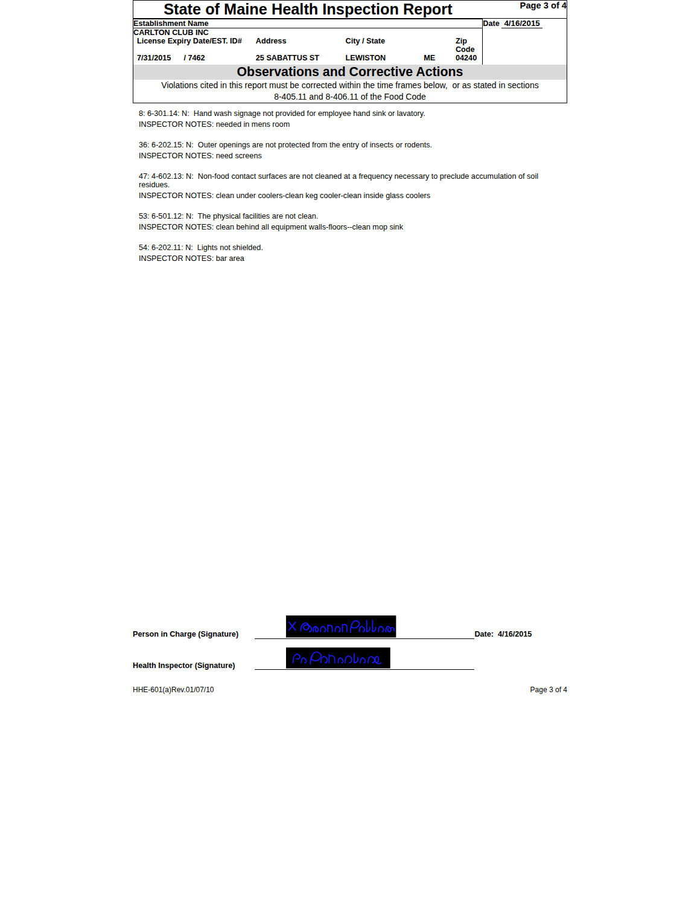| State of Maine Health Inspection Report | Page 3 of 4 |
| / Establishment Name / / CARLTON CLUB INC / | Date 4/16/2015 |
| / License Expiry Date/EST. ID# / Address / City / State / / Zip Code / / 7/31/2015 / 7462 / 25 SABATTUS ST / LEWISTON / ME / 04240 / |
| Observations and Corrective Actions |
| Violations cited in this report must be corrected within the time frames below, or as stated in sections 8-405.11 and 8-406.11 of the Food Code |
8: 6-301.14: N: Hand wash signage not provided for employee hand sink or lavatory.
INSPECTOR NOTES: needed in mens room
36: 6-202.15: N: Outer openings are not protected from the entry of insects or rodents.
INSPECTOR NOTES: need screens
47: 4-602.13: N: Non-food contact surfaces are not cleaned at a frequency necessary to preclude accumulation of soil residues.
INSPECTOR NOTES: clean under coolers-clean keg cooler-clean inside glass coolers
53: 6-501.12: N: The physical facilities are not clean.
INSPECTOR NOTES: clean behind all equipment walls-floors--clean mop sink
54: 6-202.11: N: Lights not shielded.
INSPECTOR NOTES: bar area
| Person in Charge (Signature) | | Date: 4/16/2015 |
| Health Inspector (Signature) | | |
HHE-601(a)Rev.01/07/10 Page 3 of 4